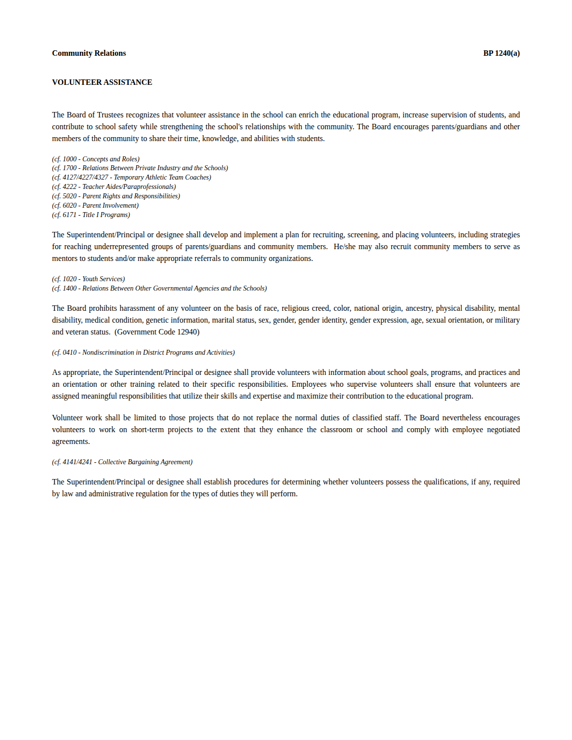Community Relations BP 1240(a)
Volunteer Assistance
The Board of Trustees recognizes that volunteer assistance in the school can enrich the educational program, increase supervision of students, and contribute to school safety while strengthening the school's relationships with the community. The Board encourages parents/guardians and other members of the community to share their time, knowledge, and abilities with students.
(cf. 1000 - Concepts and Roles) (cf. 1700 - Relations Between Private Industry and the Schools) (cf. 4127/4227/4327 - Temporary Athletic Team Coaches) (cf. 4222 - Teacher Aides/Paraprofessionals) (cf. 5020 - Parent Rights and Responsibilities) (cf. 6020 - Parent Involvement) (cf. 6171 - Title I Programs)
The Superintendent/Principal or designee shall develop and implement a plan for recruiting, screening, and placing volunteers, including strategies for reaching underrepresented groups of parents/guardians and community members. He/she may also recruit community members to serve as mentors to students and/or make appropriate referrals to community organizations.
(cf. 1020 - Youth Services) (cf. 1400 - Relations Between Other Governmental Agencies and the Schools)
The Board prohibits harassment of any volunteer on the basis of race, religious creed, color, national origin, ancestry, physical disability, mental disability, medical condition, genetic information, marital status, sex, gender, gender identity, gender expression, age, sexual orientation, or military and veteran status. (Government Code 12940)
(cf. 0410 - Nondiscrimination in District Programs and Activities)
As appropriate, the Superintendent/Principal or designee shall provide volunteers with information about school goals, programs, and practices and an orientation or other training related to their specific responsibilities. Employees who supervise volunteers shall ensure that volunteers are assigned meaningful responsibilities that utilize their skills and expertise and maximize their contribution to the educational program.
Volunteer work shall be limited to those projects that do not replace the normal duties of classified staff. The Board nevertheless encourages volunteers to work on short-term projects to the extent that they enhance the classroom or school and comply with employee negotiated agreements.
(cf. 4141/4241 - Collective Bargaining Agreement)
The Superintendent/Principal or designee shall establish procedures for determining whether volunteers possess the qualifications, if any, required by law and administrative regulation for the types of duties they will perform.